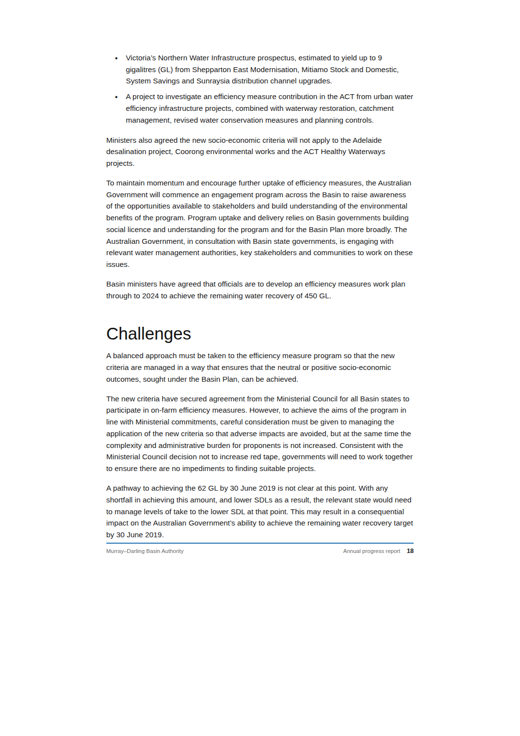Victoria’s Northern Water Infrastructure prospectus, estimated to yield up to 9 gigalitres (GL) from Shepparton East Modernisation, Mitiamo Stock and Domestic, System Savings and Sunraysia distribution channel upgrades.
A project to investigate an efficiency measure contribution in the ACT from urban water efficiency infrastructure projects, combined with waterway restoration, catchment management, revised water conservation measures and planning controls.
Ministers also agreed the new socio-economic criteria will not apply to the Adelaide desalination project, Coorong environmental works and the ACT Healthy Waterways projects.
To maintain momentum and encourage further uptake of efficiency measures, the Australian Government will commence an engagement program across the Basin to raise awareness of the opportunities available to stakeholders and build understanding of the environmental benefits of the program. Program uptake and delivery relies on Basin governments building social licence and understanding for the program and for the Basin Plan more broadly. The Australian Government, in consultation with Basin state governments, is engaging with relevant water management authorities, key stakeholders and communities to work on these issues.
Basin ministers have agreed that officials are to develop an efficiency measures work plan through to 2024 to achieve the remaining water recovery of 450 GL.
Challenges
A balanced approach must be taken to the efficiency measure program so that the new criteria are managed in a way that ensures that the neutral or positive socio-economic outcomes, sought under the Basin Plan, can be achieved.
The new criteria have secured agreement from the Ministerial Council for all Basin states to participate in on-farm efficiency measures. However, to achieve the aims of the program in line with Ministerial commitments, careful consideration must be given to managing the application of the new criteria so that adverse impacts are avoided, but at the same time the complexity and administrative burden for proponents is not increased. Consistent with the Ministerial Council decision not to increase red tape, governments will need to work together to ensure there are no impediments to finding suitable projects.
A pathway to achieving the 62 GL by 30 June 2019 is not clear at this point. With any shortfall in achieving this amount, and lower SDLs as a result, the relevant state would need to manage levels of take to the lower SDL at that point. This may result in a consequential impact on the Australian Government’s ability to achieve the remaining water recovery target by 30 June 2019.
Murray–Darling Basin Authority
Annual progress report 18